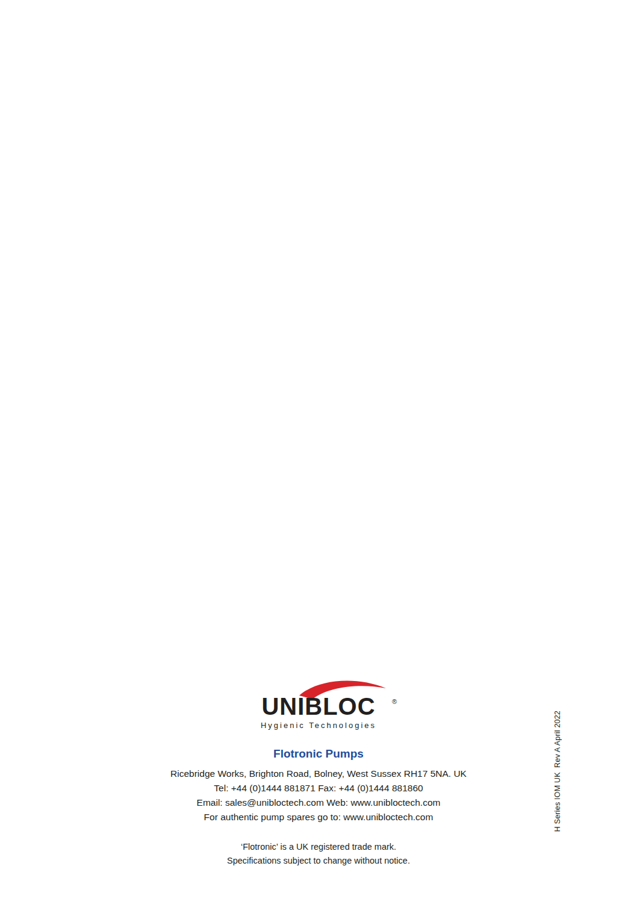H Series IOM UK Rev A April 2022
UNIBLOC ® Hygienic Technologies
Flotronic Pumps
Ricebridge Works, Brighton Road, Bolney, West Sussex RH17 5NA. UK
Tel: +44 (0)1444 881871 Fax: +44 (0)1444 881860
Email: sales@unibloctech.com Web: www.unibloctech.com
For authentic pump spares go to: www.unibloctech.com
‘Flotronic’ is a UK registered trade mark.
Specifications subject to change without notice.